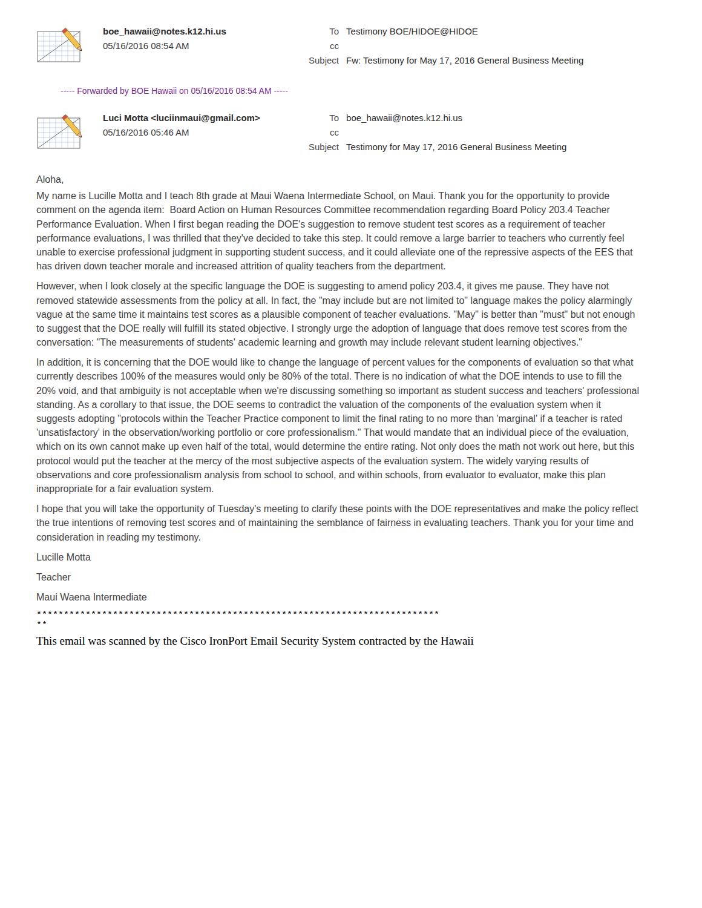boe_hawaii@notes.k12.hi.us
05/16/2016 08:54 AM
To
Testimony BOE/HIDOE@HIDOE
cc
Subject
Fw: Testimony for May 17, 2016 General Business Meeting
----- Forwarded by BOE Hawaii on 05/16/2016 08:54 AM -----
Luci Motta <luciinmaui@gmail.com>
05/16/2016 05:46 AM
To
boe_hawaii@notes.k12.hi.us
cc
Subject
Testimony for May 17, 2016 General Business Meeting
Aloha,
My name is Lucille Motta and I teach 8th grade at Maui Waena Intermediate School, on Maui. Thank you for the opportunity to provide comment on the agenda item: Board Action on Human Resources Committee recommendation regarding Board Policy 203.4 Teacher Performance Evaluation. When I first began reading the DOE's suggestion to remove student test scores as a requirement of teacher performance evaluations, I was thrilled that they've decided to take this step. It could remove a large barrier to teachers who currently feel unable to exercise professional judgment in supporting student success, and it could alleviate one of the repressive aspects of the EES that has driven down teacher morale and increased attrition of quality teachers from the department.
However, when I look closely at the specific language the DOE is suggesting to amend policy 203.4, it gives me pause. They have not removed statewide assessments from the policy at all. In fact, the "may include but are not limited to" language makes the policy alarmingly vague at the same time it maintains test scores as a plausible component of teacher evaluations. "May" is better than "must" but not enough to suggest that the DOE really will fulfill its stated objective. I strongly urge the adoption of language that does remove test scores from the conversation: "The measurements of students' academic learning and growth may include relevant student learning objectives."
In addition, it is concerning that the DOE would like to change the language of percent values for the components of evaluation so that what currently describes 100% of the measures would only be 80% of the total. There is no indication of what the DOE intends to use to fill the 20% void, and that ambiguity is not acceptable when we're discussing something so important as student success and teachers' professional standing. As a corollary to that issue, the DOE seems to contradict the valuation of the components of the evaluation system when it suggests adopting "protocols within the Teacher Practice component to limit the final rating to no more than 'marginal' if a teacher is rated 'unsatisfactory' in the observation/working portfolio or core professionalism." That would mandate that an individual piece of the evaluation, which on its own cannot make up even half of the total, would determine the entire rating. Not only does the math not work out here, but this protocol would put the teacher at the mercy of the most subjective aspects of the evaluation system. The widely varying results of observations and core professionalism analysis from school to school, and within schools, from evaluator to evaluator, make this plan inappropriate for a fair evaluation system.
I hope that you will take the opportunity of Tuesday's meeting to clarify these points with the DOE representatives and make the policy reflect the true intentions of removing test scores and of maintaining the semblance of fairness in evaluating teachers. Thank you for your time and consideration in reading my testimony.
Lucille Motta
Teacher
Maui Waena Intermediate
**************************************************************************
**
This email was scanned by the Cisco IronPort Email Security System contracted by the Hawaii